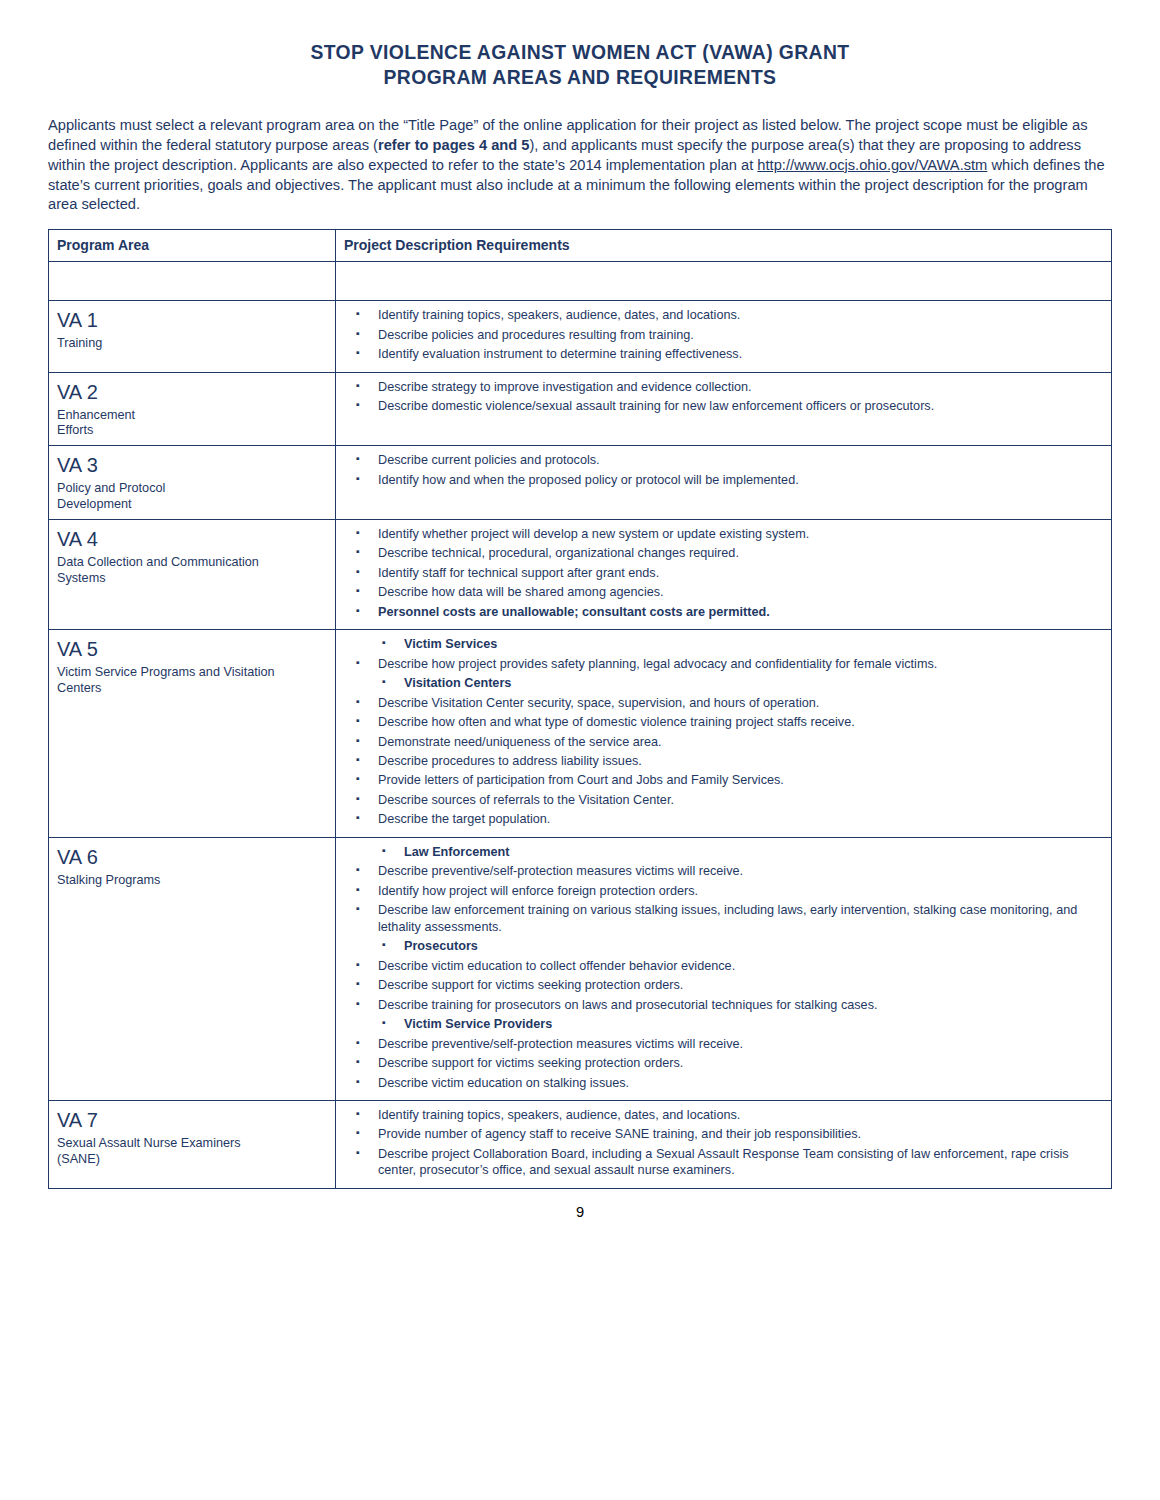STOP VIOLENCE AGAINST WOMEN ACT (VAWA) GRANT
PROGRAM AREAS AND REQUIREMENTS
Applicants must select a relevant program area on the “Title Page” of the online application for their project as listed below. The project scope must be eligible as defined within the federal statutory purpose areas (refer to pages 4 and 5), and applicants must specify the purpose area(s) that they are proposing to address within the project description. Applicants are also expected to refer to the state’s 2014 implementation plan at http://www.ocjs.ohio.gov/VAWA.stm which defines the state’s current priorities, goals and objectives. The applicant must also include at a minimum the following elements within the project description for the program area selected.
| Program Area | Project Description Requirements |
| --- | --- |
| VA 1 Training | Identify training topics, speakers, audience, dates, and locations. Describe policies and procedures resulting from training. Identify evaluation instrument to determine training effectiveness. |
| VA 2 Enhancement Efforts | Describe strategy to improve investigation and evidence collection. Describe domestic violence/sexual assault training for new law enforcement officers or prosecutors. |
| VA 3 Policy and Protocol Development | Describe current policies and protocols. Identify how and when the proposed policy or protocol will be implemented. |
| VA 4 Data Collection and Communication Systems | Identify whether project will develop a new system or update existing system. Describe technical, procedural, organizational changes required. Identify staff for technical support after grant ends. Describe how data will be shared among agencies. Personnel costs are unallowable; consultant costs are permitted. |
| VA 5 Victim Service Programs and Visitation Centers | Victim Services Describe how project provides safety planning, legal advocacy and confidentiality for female victims. Visitation Centers Describe Visitation Center security, space, supervision, and hours of operation. Describe how often and what type of domestic violence training project staffs receive. Demonstrate need/uniqueness of the service area. Describe procedures to address liability issues. Provide letters of participation from Court and Jobs and Family Services. Describe sources of referrals to the Visitation Center. Describe the target population. |
| VA 6 Stalking Programs | Law Enforcement Describe preventive/self-protection measures victims will receive. Identify how project will enforce foreign protection orders. Describe law enforcement training on various stalking issues, including laws, early intervention, stalking case monitoring, and lethality assessments. Prosecutors Describe victim education to collect offender behavior evidence. Describe support for victims seeking protection orders. Describe training for prosecutors on laws and prosecutorial techniques for stalking cases. Victim Service Providers Describe preventive/self-protection measures victims will receive. Describe support for victims seeking protection orders. Describe victim education on stalking issues. |
| VA 7 Sexual Assault Nurse Examiners (SANE) | Identify training topics, speakers, audience, dates, and locations. Provide number of agency staff to receive SANE training, and their job responsibilities. Describe project Collaboration Board, including a Sexual Assault Response Team consisting of law enforcement, rape crisis center, prosecutor’s office, and sexual assault nurse examiners. |
9